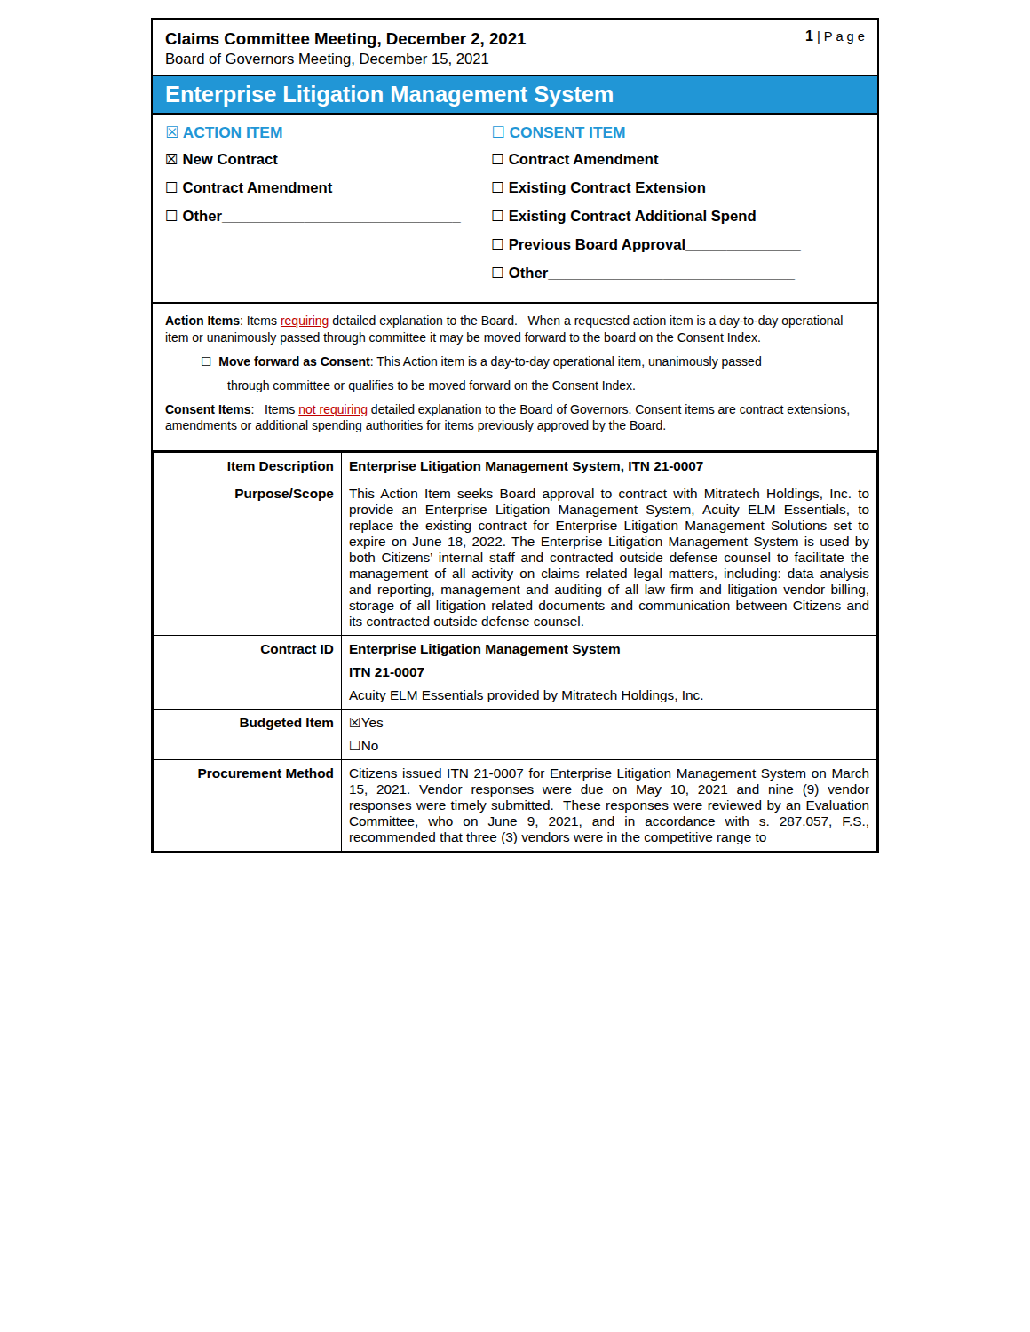Claims Committee Meeting, December 2, 2021
Board of Governors Meeting, December 15, 2021
1 | P a g e
Enterprise Litigation Management System
☒ ACTION ITEM
☒ New Contract
☐ Contract Amendment
☐ Other_____________________________
☐ CONSENT ITEM
☐ Contract Amendment
☐ Existing Contract Extension
☐ Existing Contract Additional Spend
☐ Previous Board Approval______________
☐ Other______________________________
Action Items: Items requiring detailed explanation to the Board. When a requested action item is a day-to-day operational item or unanimously passed through committee it may be moved forward to the board on the Consent Index.
☐ Move forward as Consent: This Action item is a day-to-day operational item, unanimously passed
through committee or qualifies to be moved forward on the Consent Index.
Consent Items: Items not requiring detailed explanation to the Board of Governors. Consent items are contract extensions, amendments or additional spending authorities for items previously approved by the Board.
| Item Description | Enterprise Litigation Management System, ITN 21-0007 |
| Purpose/Scope | This Action Item seeks Board approval to contract with Mitratech Holdings, Inc. to provide an Enterprise Litigation Management System, Acuity ELM Essentials, to replace the existing contract for Enterprise Litigation Management Solutions set to expire on June 18, 2022. The Enterprise Litigation Management System is used by both Citizens’ internal staff and contracted outside defense counsel to facilitate the management of all activity on claims related legal matters, including: data analysis and reporting, management and auditing of all law firm and litigation vendor billing, storage of all litigation related documents and communication between Citizens and its contracted outside defense counsel. |
| Contract ID | Enterprise Litigation Management System ITN 21-0007 Acuity ELM Essentials provided by Mitratech Holdings, Inc. |
| Budgeted Item | ☒ Yes ☐ No |
| Procurement Method | Citizens issued ITN 21-0007 for Enterprise Litigation Management System on March 15, 2021. Vendor responses were due on May 10, 2021 and nine (9) vendor responses were timely submitted. These responses were reviewed by an Evaluation Committee, who on June 9, 2021, and in accordance with s. 287.057, F.S., recommended that three (3) vendors were in the competitive range to |